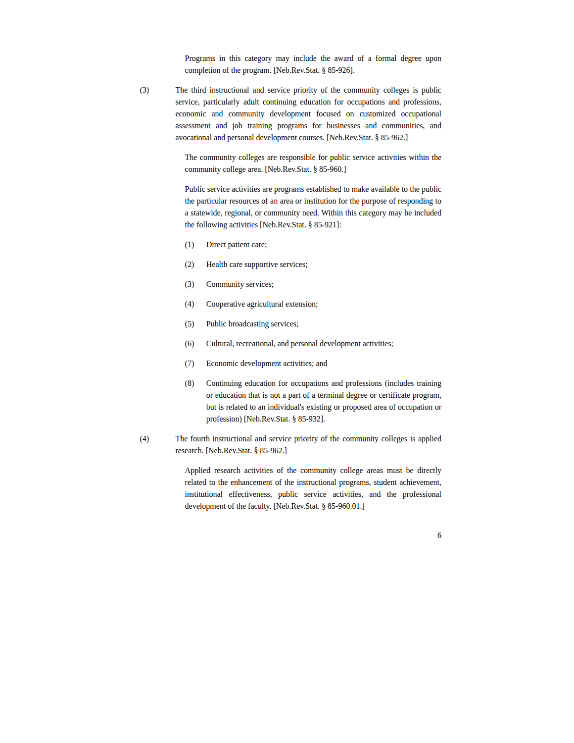Programs in this category may include the award of a formal degree upon completion of the program. [Neb.Rev.Stat. § 85-926].
(3)
The third instructional and service priority of the community colleges is public service, particularly adult continuing education for occupations and professions, economic and community development focused on customized occupational assessment and job training programs for businesses and communities, and avocational and personal development courses. [Neb.Rev.Stat. § 85-962.]
The community colleges are responsible for public service activities within the community college area. [Neb.Rev.Stat. § 85-960.]
Public service activities are programs established to make available to the public the particular resources of an area or institution for the purpose of responding to a statewide, regional, or community need. Within this category may be included the following activities [Neb.Rev.Stat. § 85-921]:
(1)
Direct patient care;
(2)
Health care supportive services;
(3)
Community services;
(4)
Cooperative agricultural extension;
(5)
Public broadcasting services;
(6)
Cultural, recreational, and personal development activities;
(7)
Economic development activities; and
(8)
Continuing education for occupations and professions (includes training or education that is not a part of a terminal degree or certificate program, but is related to an individual's existing or proposed area of occupation or profession) [Neb.Rev.Stat. § 85-932].
(4)
The fourth instructional and service priority of the community colleges is applied research. [Neb.Rev.Stat. § 85-962.]
Applied research activities of the community college areas must be directly related to the enhancement of the instructional programs, student achievement, institutional effectiveness, public service activities, and the professional development of the faculty. [Neb.Rev.Stat. § 85-960.01.]
6